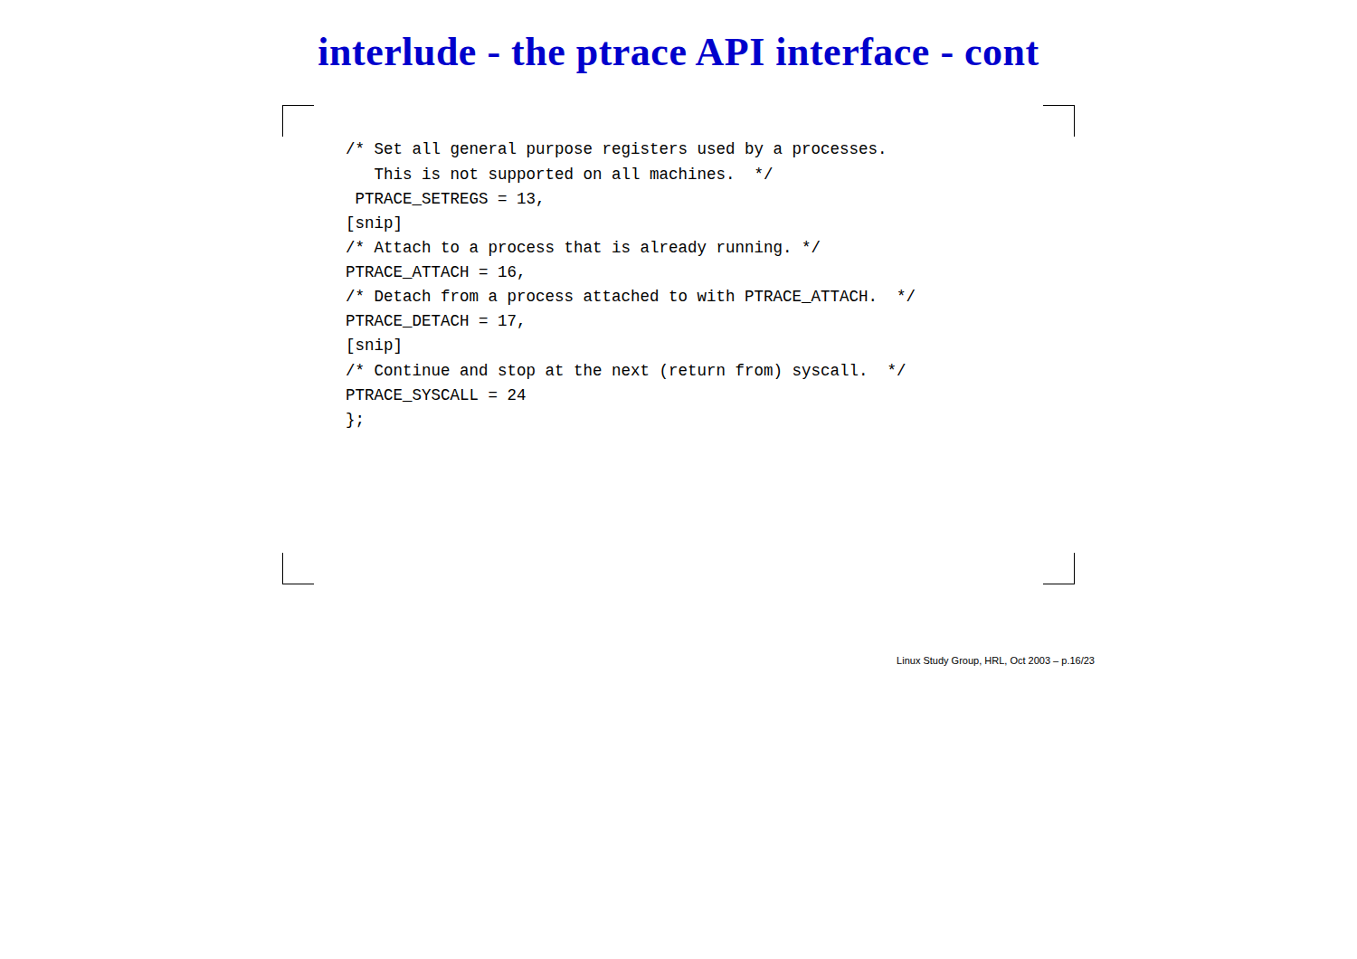interlude - the ptrace API interface - cont
/* Set all general purpose registers used by a processes.
   This is not supported on all machines.  */
 PTRACE_SETREGS = 13,
[snip]
/* Attach to a process that is already running. */
PTRACE_ATTACH = 16,
/* Detach from a process attached to with PTRACE_ATTACH.  */
PTRACE_DETACH = 17,
[snip]
/* Continue and stop at the next (return from) syscall.  */
PTRACE_SYSCALL = 24
};
Linux Study Group, HRL, Oct 2003 – p.16/23